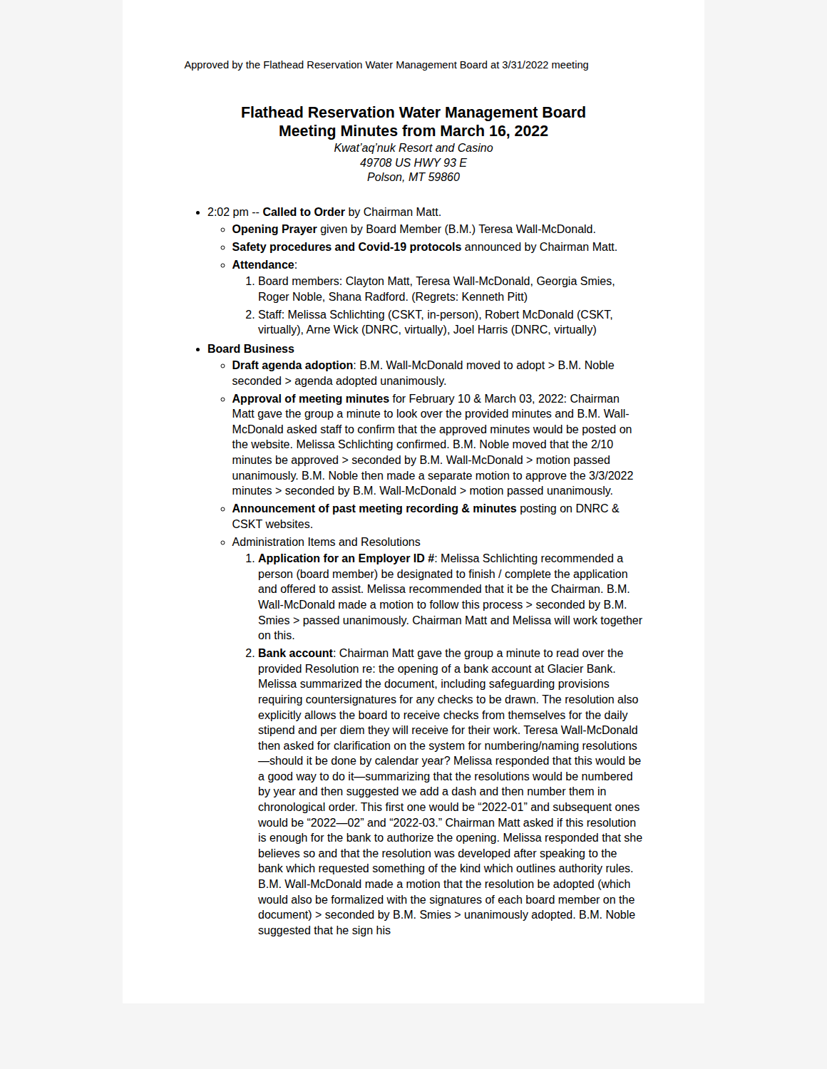Approved by the Flathead Reservation Water Management Board at 3/31/2022 meeting
Flathead Reservation Water Management Board
Meeting Minutes from March 16, 2022
Kwat’aq’nuk Resort and Casino
49708 US HWY 93 E
Polson, MT 59860
2:02 pm -- Called to Order by Chairman Matt.
Opening Prayer given by Board Member (B.M.) Teresa Wall-McDonald.
Safety procedures and Covid-19 protocols announced by Chairman Matt.
Attendance:
Board members: Clayton Matt, Teresa Wall-McDonald, Georgia Smies, Roger Noble, Shana Radford. (Regrets: Kenneth Pitt)
Staff: Melissa Schlichting (CSKT, in-person), Robert McDonald (CSKT, virtually), Arne Wick (DNRC, virtually), Joel Harris (DNRC, virtually)
Board Business
Draft agenda adoption: B.M. Wall-McDonald moved to adopt > B.M. Noble seconded > agenda adopted unanimously.
Approval of meeting minutes for February 10 & March 03, 2022: Chairman Matt gave the group a minute to look over the provided minutes and B.M. Wall-McDonald asked staff to confirm that the approved minutes would be posted on the website. Melissa Schlichting confirmed. B.M. Noble moved that the 2/10 minutes be approved > seconded by B.M. Wall-McDonald > motion passed unanimously. B.M. Noble then made a separate motion to approve the 3/3/2022 minutes > seconded by B.M. Wall-McDonald > motion passed unanimously.
Announcement of past meeting recording & minutes posting on DNRC & CSKT websites.
Administration Items and Resolutions
Application for an Employer ID #: Melissa Schlichting recommended a person (board member) be designated to finish / complete the application and offered to assist. Melissa recommended that it be the Chairman. B.M. Wall-McDonald made a motion to follow this process > seconded by B.M. Smies > passed unanimously. Chairman Matt and Melissa will work together on this.
Bank account: Chairman Matt gave the group a minute to read over the provided Resolution re: the opening of a bank account at Glacier Bank. Melissa summarized the document, including safeguarding provisions requiring countersignatures for any checks to be drawn. The resolution also explicitly allows the board to receive checks from themselves for the daily stipend and per diem they will receive for their work. Teresa Wall-McDonald then asked for clarification on the system for numbering/naming resolutions—should it be done by calendar year? Melissa responded that this would be a good way to do it—summarizing that the resolutions would be numbered by year and then suggested we add a dash and then number them in chronological order. This first one would be “2022-01” and subsequent ones would be “2022—02” and “2022-03.” Chairman Matt asked if this resolution is enough for the bank to authorize the opening. Melissa responded that she believes so and that the resolution was developed after speaking to the bank which requested something of the kind which outlines authority rules. B.M. Wall-McDonald made a motion that the resolution be adopted (which would also be formalized with the signatures of each board member on the document) > seconded by B.M. Smies > unanimously adopted. B.M. Noble suggested that he sign his